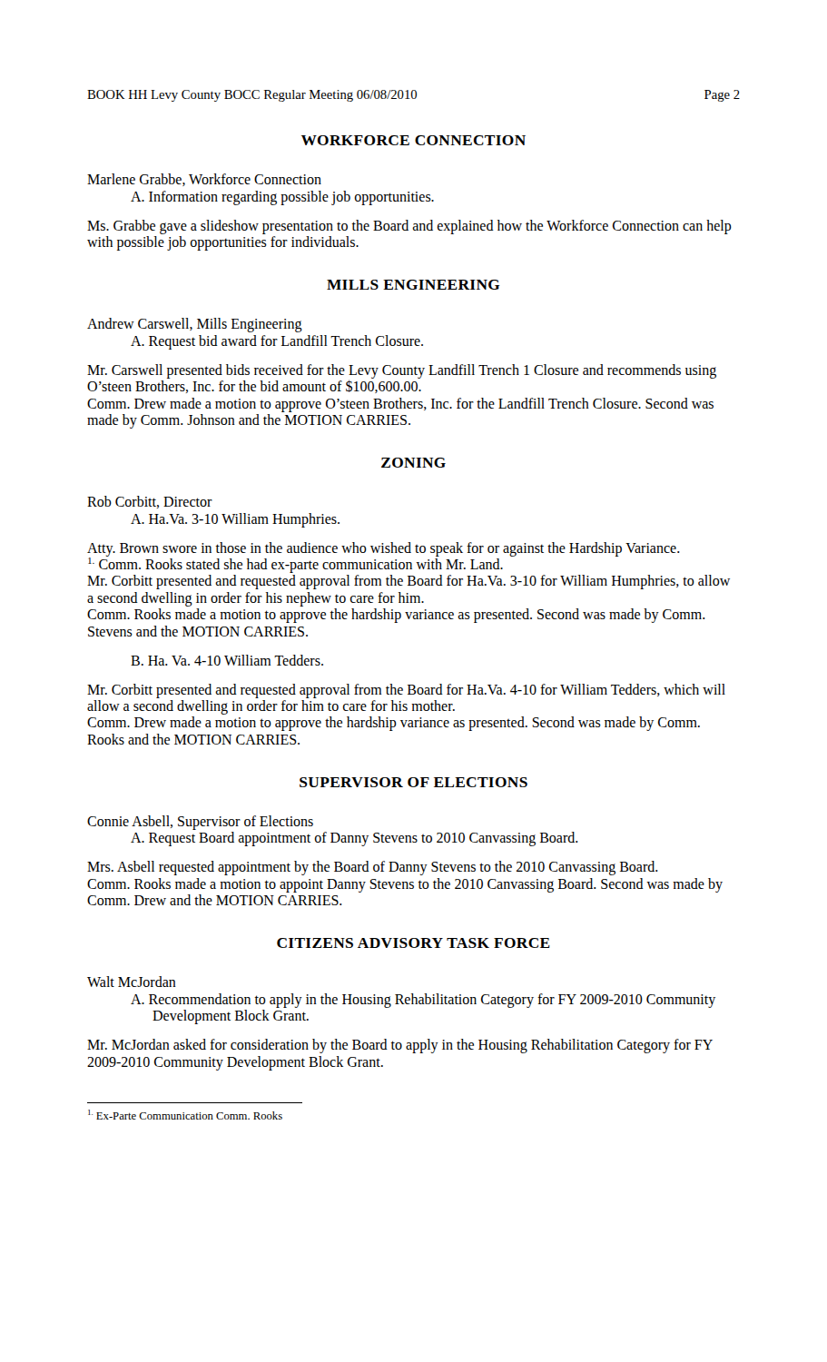BOOK HH Levy County BOCC Regular Meeting 06/08/2010 Page 2
WORKFORCE CONNECTION
Marlene Grabbe, Workforce Connection
A. Information regarding possible job opportunities.
Ms. Grabbe gave a slideshow presentation to the Board and explained how the Workforce Connection can help with possible job opportunities for individuals.
MILLS ENGINEERING
Andrew Carswell, Mills Engineering
A. Request bid award for Landfill Trench Closure.
Mr. Carswell presented bids received for the Levy County Landfill Trench 1 Closure and recommends using O’steen Brothers, Inc. for the bid amount of $100,600.00.
Comm. Drew made a motion to approve O’steen Brothers, Inc. for the Landfill Trench Closure. Second was made by Comm. Johnson and the MOTION CARRIES.
ZONING
Rob Corbitt, Director
A. Ha.Va. 3-10 William Humphries.
Atty. Brown swore in those in the audience who wished to speak for or against the Hardship Variance.
1. Comm. Rooks stated she had ex-parte communication with Mr. Land.
Mr. Corbitt presented and requested approval from the Board for Ha.Va. 3-10 for William Humphries, to allow a second dwelling in order for his nephew to care for him.
Comm. Rooks made a motion to approve the hardship variance as presented. Second was made by Comm. Stevens and the MOTION CARRIES.
B. Ha. Va. 4-10 William Tedders.
Mr. Corbitt presented and requested approval from the Board for Ha.Va. 4-10 for William Tedders, which will allow a second dwelling in order for him to care for his mother.
Comm. Drew made a motion to approve the hardship variance as presented. Second was made by Comm. Rooks and the MOTION CARRIES.
SUPERVISOR OF ELECTIONS
Connie Asbell, Supervisor of Elections
A. Request Board appointment of Danny Stevens to 2010 Canvassing Board.
Mrs. Asbell requested appointment by the Board of Danny Stevens to the 2010 Canvassing Board.
Comm. Rooks made a motion to appoint Danny Stevens to the 2010 Canvassing Board. Second was made by Comm. Drew and the MOTION CARRIES.
CITIZENS ADVISORY TASK FORCE
Walt McJordan
A. Recommendation to apply in the Housing Rehabilitation Category for FY 2009-2010 Community Development Block Grant.
Mr. McJordan asked for consideration by the Board to apply in the Housing Rehabilitation Category for FY 2009-2010 Community Development Block Grant.
1. Ex-Parte Communication Comm. Rooks